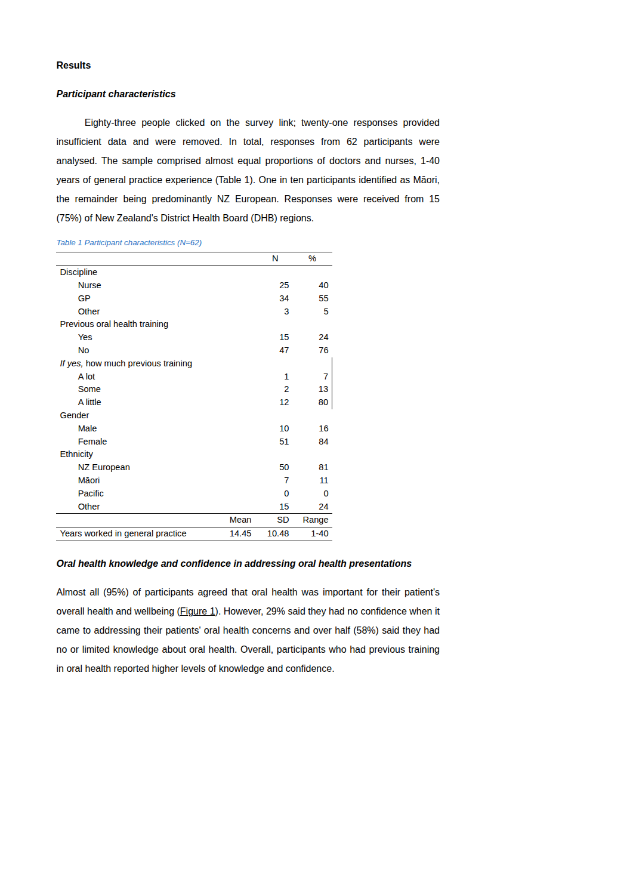Results
Participant characteristics
Eighty-three people clicked on the survey link; twenty-one responses provided insufficient data and were removed. In total, responses from 62 participants were analysed. The sample comprised almost equal proportions of doctors and nurses, 1-40 years of general practice experience (Table 1). One in ten participants identified as Māori, the remainder being predominantly NZ European. Responses were received from 15 (75%) of New Zealand's District Health Board (DHB) regions.
Table 1 Participant characteristics (N=62)
| | | | N | % |
| --- | --- | --- | --- | --- |
| Discipline | | | |
| | Nurse | | 25 | 40 |
| | GP | | 34 | 55 |
| | Other | | 3 | 5 |
| Previous oral health training | | | |
| | Yes | | 15 | 24 |
| | No | | 47 | 76 |
| If yes, how much previous training | | | |
| | A lot | | 1 | 7 |
| | Some | | 2 | 13 |
| | A little | | 12 | 80 |
| Gender | | | |
| | Male | | 10 | 16 |
| | Female | | 51 | 84 |
| Ethnicity | | | |
| | NZ European | | 50 | 81 |
| | Māori | | 7 | 11 |
| | Pacific | | 0 | 0 |
| | Other | | 15 | 24 |
| | | Mean | SD | Range |
| Years worked in general practice | 14.45 | 10.48 | 1-40 |
Oral health knowledge and confidence in addressing oral health presentations
Almost all (95%) of participants agreed that oral health was important for their patient's overall health and wellbeing (Figure 1). However, 29% said they had no confidence when it came to addressing their patients' oral health concerns and over half (58%) said they had no or limited knowledge about oral health. Overall, participants who had previous training in oral health reported higher levels of knowledge and confidence.